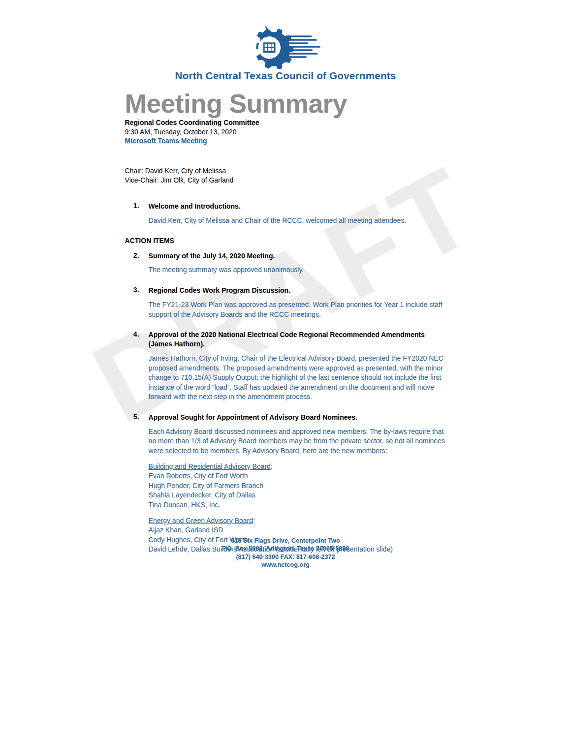DRAFT
North Central Texas Council of Governments
Meeting Summary
Regional Codes Coordinating Committee
9:30 AM, Tuesday, October 13, 2020
Microsoft Teams Meeting
Chair: David Kerr, City of Melissa
Vice-Chair: Jim Olk, City of Garland
1.
Welcome and Introductions.
David Kerr, City of Melissa and Chair of the RCCC, welcomed all meeting attendees.
ACTION ITEMS
2.
Summary of the July 14, 2020 Meeting.
The meeting summary was approved unanimously.
3.
Regional Codes Work Program Discussion.
The FY21-23 Work Plan was approved as presented. Work Plan priorities for Year 1 include staff support of the Advisory Boards and the RCCC meetings.
4.
Approval of the 2020 National Electrical Code Regional Recommended Amendments (James Hathorn).
James Hathorn, City of Irving, Chair of the Electrical Advisory Board, presented the FY2020 NEC proposed amendments. The proposed amendments were approved as presented, with the minor change to 710.15(A) Supply Output: the highlight of the last sentence should not include the first instance of the word “load”. Staff has updated the amendment on the document and will move forward with the next step in the amendment process.
5.
Approval Sought for Appointment of Advisory Board Nominees.
Each Advisory Board discussed nominees and approved new members. The by-laws require that no more than 1/3 of Advisory Board members may be from the private sector, so not all nominees were selected to be members. By Advisory Board, here are the new members:
Building and Residential Advisory Board:
Evan Roberts, City of Fort Worth
Hugh Pender, City of Farmers Branch
Shahla Layendecker, City of Dallas
Tina Duncan, HKS, Inc.
Energy and Green Advisory Board:
Aijaz Khan, Garland ISD
Cody Hughes, City of Fort Worth
David Lehde, Dallas Builders Association (accidentally left off presentation slide)
616 Six Flags Drive, Centerpoint Two
P.O. Box 5888, Arlington, Texas 76005-5888
(817) 640-3300 FAX: 817-608-2372
www.nctcog.org